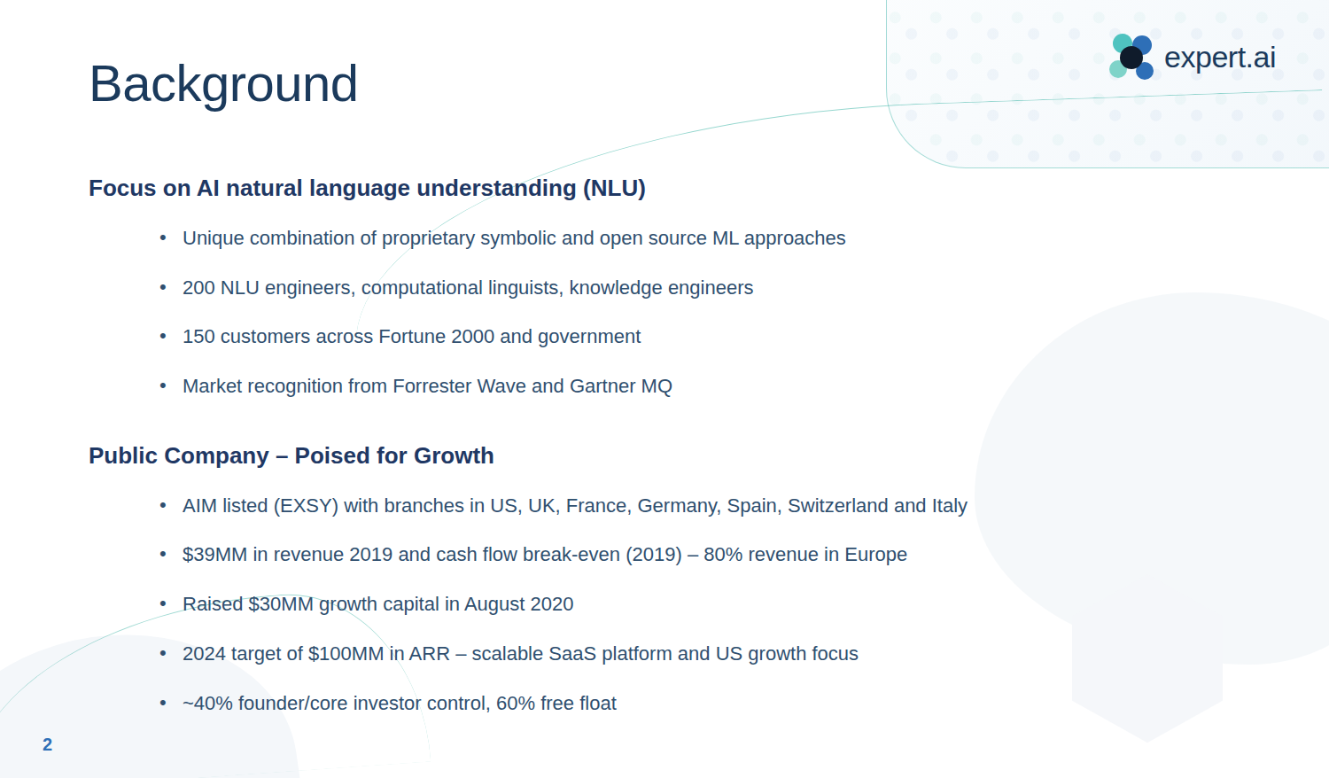expert.ai
Background
Focus on AI natural language understanding (NLU)
Unique combination of proprietary symbolic and open source ML approaches
200 NLU engineers, computational linguists, knowledge engineers
150 customers across Fortune 2000 and government
Market recognition from Forrester Wave and Gartner MQ
Public Company – Poised for Growth
AIM listed (EXSY) with branches in US, UK, France, Germany, Spain, Switzerland and Italy
$39MM in revenue 2019 and cash flow break-even (2019) – 80% revenue in Europe
Raised $30MM growth capital in August 2020
2024 target of $100MM in ARR – scalable SaaS platform and US growth focus
~40% founder/core investor control, 60% free float
2